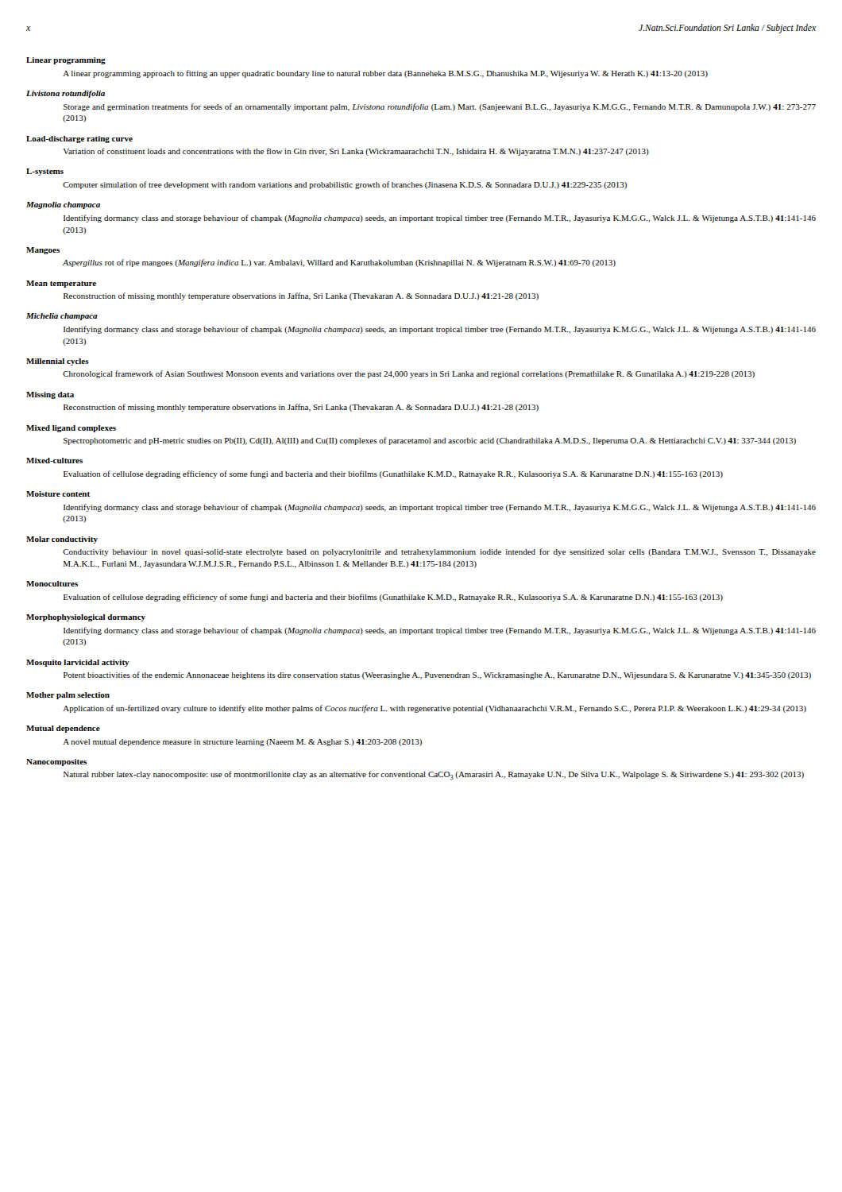x J.Natn.Sci.Foundation Sri Lanka / Subject Index
Linear programming
A linear programming approach to fitting an upper quadratic boundary line to natural rubber data (Banneheka B.M.S.G., Dhanushika M.P., Wijesuriya W. & Herath K.) 41:13-20 (2013)
Livistona rotundifolia
Storage and germination treatments for seeds of an ornamentally important palm, Livistona rotundifolia (Lam.) Mart. (Sanjeewani B.L.G., Jayasuriya K.M.G.G., Fernando M.T.R. & Damunupola J.W.) 41: 273-277 (2013)
Load-discharge rating curve
Variation of constituent loads and concentrations with the flow in Gin river, Sri Lanka (Wickramaarachchi T.N., Ishidaira H. & Wijayaratna T.M.N.) 41:237-247 (2013)
L-systems
Computer simulation of tree development with random variations and probabilistic growth of branches (Jinasena K.D.S. & Sonnadara D.U.J.) 41:229-235 (2013)
Magnolia champaca
Identifying dormancy class and storage behaviour of champak (Magnolia champaca) seeds, an important tropical timber tree (Fernando M.T.R., Jayasuriya K.M.G.G., Walck J.L. & Wijetunga A.S.T.B.) 41:141-146 (2013)
Mangoes
Aspergillus rot of ripe mangoes (Mangifera indica L.) var. Ambalavi, Willard and Karuthakolumban (Krishnapillai N. & Wijeratnam R.S.W.) 41:69-70 (2013)
Mean temperature
Reconstruction of missing monthly temperature observations in Jaffna, Sri Lanka (Thevakaran A. & Sonnadara D.U.J.) 41:21-28 (2013)
Michelia champaca
Identifying dormancy class and storage behaviour of champak (Magnolia champaca) seeds, an important tropical timber tree (Fernando M.T.R., Jayasuriya K.M.G.G., Walck J.L. & Wijetunga A.S.T.B.) 41:141-146 (2013)
Millennial cycles
Chronological framework of Asian Southwest Monsoon events and variations over the past 24,000 years in Sri Lanka and regional correlations (Premathilake R. & Gunatilaka A.) 41:219-228 (2013)
Missing data
Reconstruction of missing monthly temperature observations in Jaffna, Sri Lanka (Thevakaran A. & Sonnadara D.U.J.) 41:21-28 (2013)
Mixed ligand complexes
Spectrophotometric and pH-metric studies on Pb(II), Cd(II), Al(III) and Cu(II) complexes of paracetamol and ascorbic acid (Chandrathilaka A.M.D.S., Ileperuma O.A. & Hettiarachchi C.V.) 41: 337-344 (2013)
Mixed-cultures
Evaluation of cellulose degrading efficiency of some fungi and bacteria and their biofilms (Gunathilake K.M.D., Ratnayake R.R., Kulasooriya S.A. & Karunaratne D.N.) 41:155-163 (2013)
Moisture content
Identifying dormancy class and storage behaviour of champak (Magnolia champaca) seeds, an important tropical timber tree (Fernando M.T.R., Jayasuriya K.M.G.G., Walck J.L. & Wijetunga A.S.T.B.) 41:141-146 (2013)
Molar conductivity
Conductivity behaviour in novel quasi-solid-state electrolyte based on polyacrylonitrile and tetrahexylammonium iodide intended for dye sensitized solar cells (Bandara T.M.W.J., Svensson T., Dissanayake M.A.K.L., Furlani M., Jayasundara W.J.M.J.S.R., Fernando P.S.L., Albinsson I. & Mellander B.E.) 41:175-184 (2013)
Monocultures
Evaluation of cellulose degrading efficiency of some fungi and bacteria and their biofilms (Gunathilake K.M.D., Ratnayake R.R., Kulasooriya S.A. & Karunaratne D.N.) 41:155-163 (2013)
Morphophysiological dormancy
Identifying dormancy class and storage behaviour of champak (Magnolia champaca) seeds, an important tropical timber tree (Fernando M.T.R., Jayasuriya K.M.G.G., Walck J.L. & Wijetunga A.S.T.B.) 41:141-146 (2013)
Mosquito larvicidal activity
Potent bioactivities of the endemic Annonaceae heightens its dire conservation status (Weerasinghe A., Puvenendran S., Wickramasinghe A., Karunaratne D.N., Wijesundara S. & Karunaratne V.) 41:345-350 (2013)
Mother palm selection
Application of un-fertilized ovary culture to identify elite mother palms of Cocos nucifera L. with regenerative potential (Vidhanaarachchi V.R.M., Fernando S.C., Perera P.I.P. & Weerakoon L.K.) 41:29-34 (2013)
Mutual dependence
A novel mutual dependence measure in structure learning (Naeem M. & Asghar S.) 41:203-208 (2013)
Nanocomposites
Natural rubber latex-clay nanocomposite: use of montmorillonite clay as an alternative for conventional CaCO3 (Amarasiri A., Ratnayake U.N., De Silva U.K., Walpolage S. & Siriwardene S.) 41: 293-302 (2013)